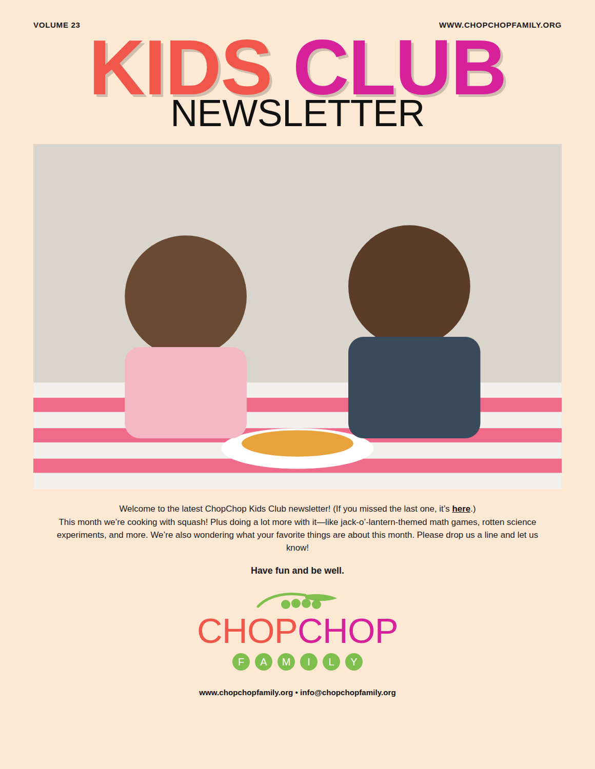Volume 23 www.chopchopfamily.org
KIDS CLUB
NEWSLETTER
Welcome to the latest ChopChop Kids Club newsletter! (If you missed the last one, it’s here.)
This month we’re cooking with squash! Plus doing a lot more with it—like jack-o’-lantern-themed math games, rotten science experiments, and more. We’re also wondering what your favorite things are about this month. Please drop us a line and let us know!
Have fun and be well.
CHOP CHOP
FAMILY
www.chopchopfamily.org • info@chopchopfamily.org